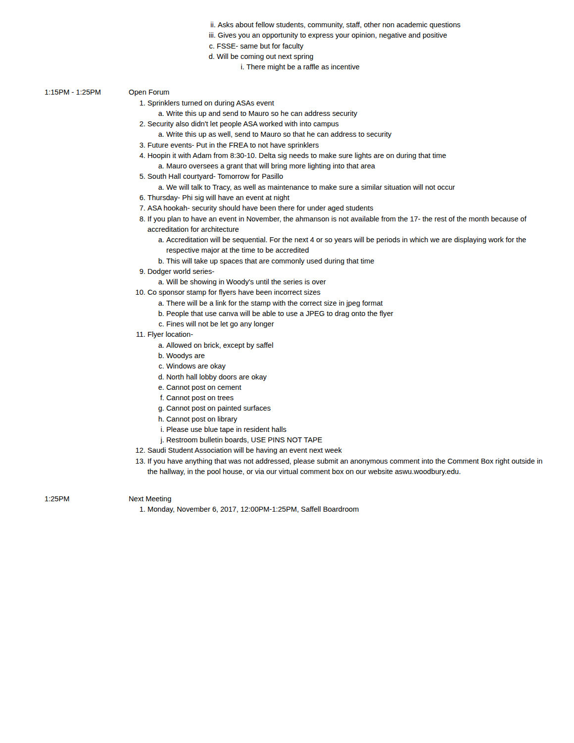Asks about fellow students, community, staff, other non academic questions
Gives you an opportunity to express your opinion, negative and positive
FSSE- same but for faculty
Will be coming out next spring
There might be a raffle as incentive
1:15PM - 1:25PM
Open Forum
Sprinklers turned on during ASAs event
Write this up and send to Mauro so he can address security
Security also didn't let people ASA worked with into campus
Write this up as well, send to Mauro so that he can address to security
Future events- Put in the FREA to not have sprinklers
Hoopin it with Adam from 8:30-10. Delta sig needs to make sure lights are on during that time
Mauro oversees a grant that will bring more lighting into that area
South Hall courtyard- Tomorrow for Pasillo
We will talk to Tracy, as well as maintenance to make sure a similar situation will not occur
Thursday- Phi sig will have an event at night
ASA hookah- security should have been there for under aged students
If you plan to have an event in November, the ahmanson is not available from the 17- the rest of the month because of accreditation for architecture
Accreditation will be sequential. For the next 4 or so years will be periods in which we are displaying work for the respective major at the time to be accredited
This will take up spaces that are commonly used during that time
Dodger world series-
Will be showing in Woody's until the series is over
Co sponsor stamp for flyers have been incorrect sizes
There will be a link for the stamp with the correct size in jpeg format
People that use canva will be able to use a JPEG to drag onto the flyer
Fines will not be let go any longer
Flyer location-
Allowed on brick, except by saffel
Woodys are
Windows are okay
North hall lobby doors are okay
Cannot post on cement
Cannot post on trees
Cannot post on painted surfaces
Cannot post on library
Please use blue tape in resident halls
Restroom bulletin boards, USE PINS NOT TAPE
Saudi Student Association will be having an event next week
If you have anything that was not addressed, please submit an anonymous comment into the Comment Box right outside in the hallway, in the pool house, or via our virtual comment box on our website aswu.woodbury.edu.
1:25PM
Next Meeting
Monday, November 6, 2017, 12:00PM-1:25PM, Saffell Boardroom